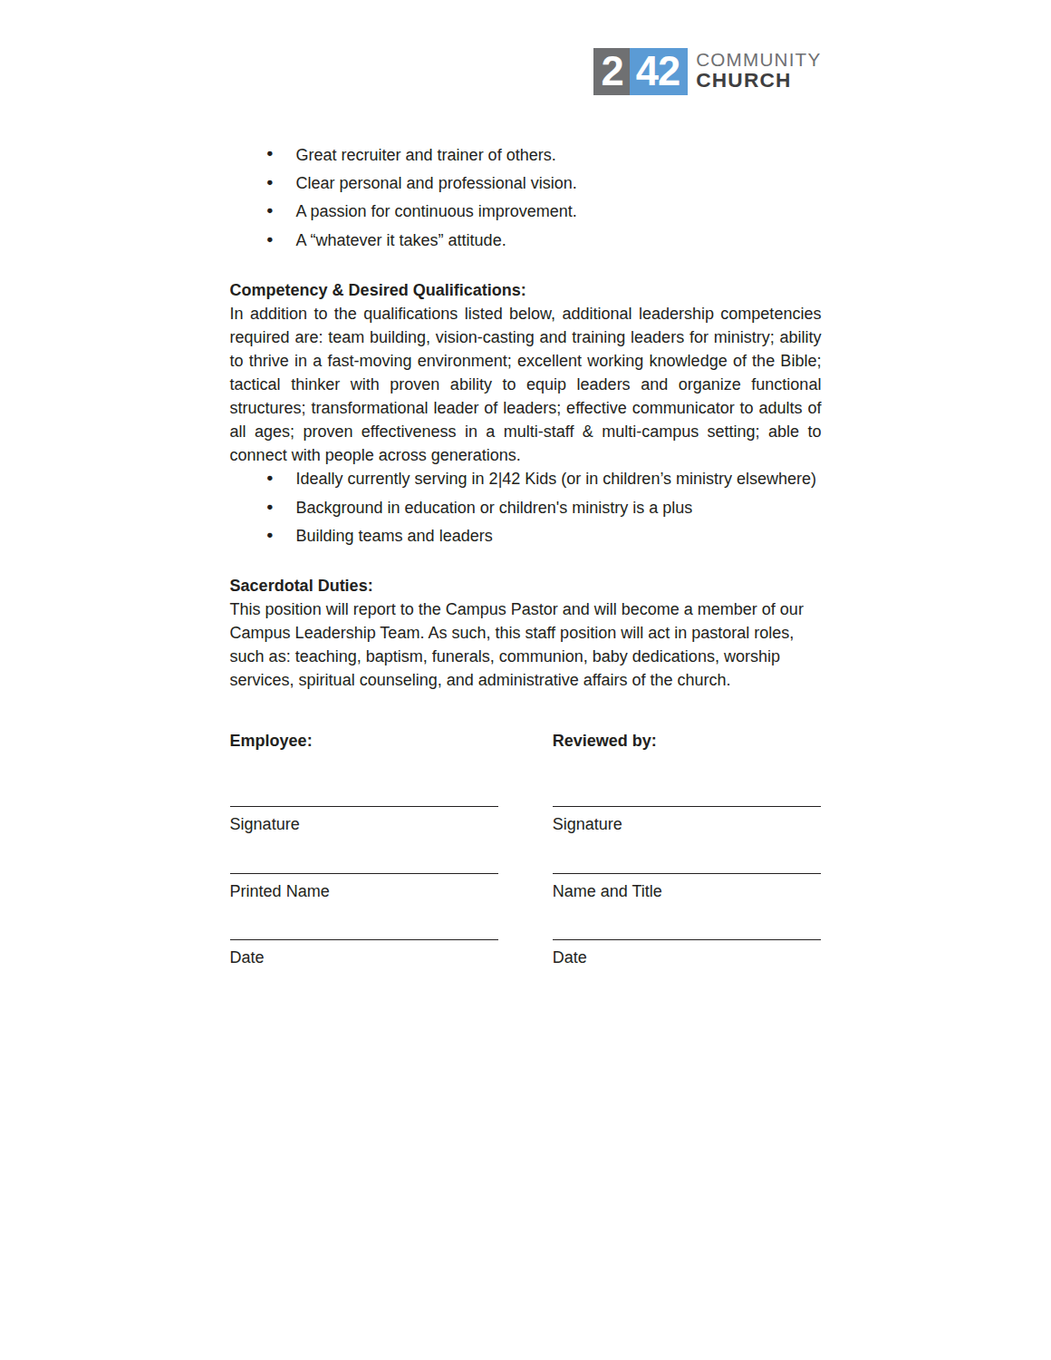242
COMMUNITY CHURCH
Great recruiter and trainer of others.
Clear personal and professional vision.
A passion for continuous improvement.
A “whatever it takes” attitude.
Competency & Desired Qualifications:
In addition to the qualifications listed below, additional leadership competencies required are: team building, vision-casting and training leaders for ministry; ability to thrive in a fast-moving environment; excellent working knowledge of the Bible; tactical thinker with proven ability to equip leaders and organize functional structures; transformational leader of leaders; effective communicator to adults of all ages; proven effectiveness in a multi-staff & multi-campus setting; able to connect with people across generations.
Ideally currently serving in 2|42 Kids (or in children’s ministry elsewhere)
Background in education or children's ministry is a plus
Building teams and leaders
Sacerdotal Duties:
This position will report to the Campus Pastor and will become a member of our Campus Leadership Team. As such, this staff position will act in pastoral roles, such as: teaching, baptism, funerals, communion, baby dedications, worship services, spiritual counseling, and administrative affairs of the church.
Employee:
Reviewed by:
Signature
Signature
Printed Name
Name and Title
Date
Date